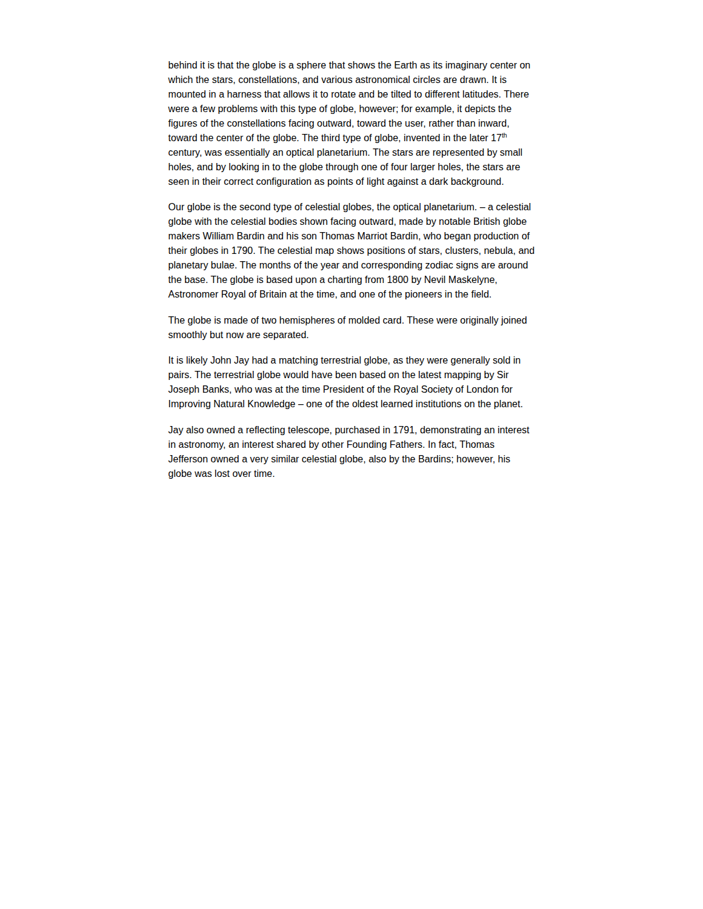behind it is that the globe is a sphere that shows the Earth as its imaginary center on which the stars, constellations, and various astronomical circles are drawn. It is mounted in a harness that allows it to rotate and be tilted to different latitudes. There were a few problems with this type of globe, however; for example, it depicts the figures of the constellations facing outward, toward the user, rather than inward, toward the center of the globe. The third type of globe, invented in the later 17th century, was essentially an optical planetarium. The stars are represented by small holes, and by looking in to the globe through one of four larger holes, the stars are seen in their correct configuration as points of light against a dark background.
Our globe is the second type of celestial globes, the optical planetarium. – a celestial globe with the celestial bodies shown facing outward, made by notable British globe makers William Bardin and his son Thomas Marriot Bardin, who began production of their globes in 1790. The celestial map shows positions of stars, clusters, nebula, and planetary bulae. The months of the year and corresponding zodiac signs are around the base. The globe is based upon a charting from 1800 by Nevil Maskelyne, Astronomer Royal of Britain at the time, and one of the pioneers in the field.
The globe is made of two hemispheres of molded card. These were originally joined smoothly but now are separated.
It is likely John Jay had a matching terrestrial globe, as they were generally sold in pairs. The terrestrial globe would have been based on the latest mapping by Sir Joseph Banks, who was at the time President of the Royal Society of London for Improving Natural Knowledge – one of the oldest learned institutions on the planet.
Jay also owned a reflecting telescope, purchased in 1791, demonstrating an interest in astronomy, an interest shared by other Founding Fathers. In fact, Thomas Jefferson owned a very similar celestial globe, also by the Bardins; however, his globe was lost over time.